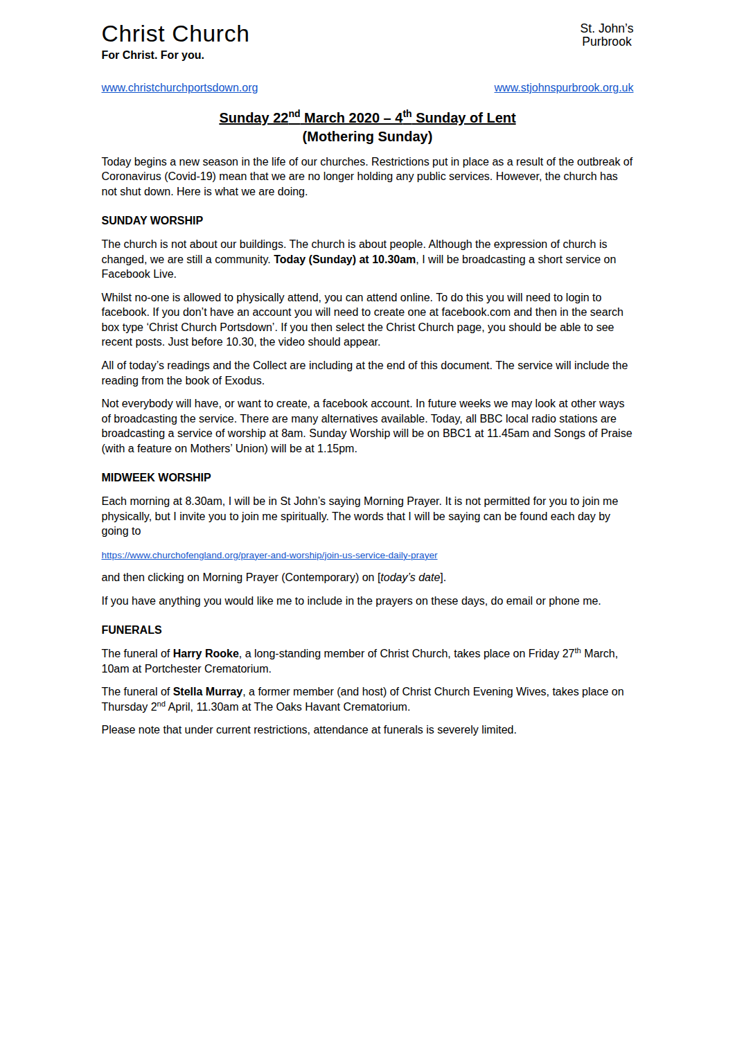Christ Church
For Christ. For you.
St. John’s Purbrook
www.christchurchportsdown.org www.stjohnspurbrook.org.uk
Sunday 22nd March 2020 – 4th Sunday of Lent (Mothering Sunday)
Today begins a new season in the life of our churches. Restrictions put in place as a result of the outbreak of Coronavirus (Covid-19) mean that we are no longer holding any public services. However, the church has not shut down. Here is what we are doing.
Sunday Worship
The church is not about our buildings. The church is about people. Although the expression of church is changed, we are still a community. Today (Sunday) at 10.30am, I will be broadcasting a short service on Facebook Live.
Whilst no-one is allowed to physically attend, you can attend online. To do this you will need to login to facebook. If you don’t have an account you will need to create one at facebook.com and then in the search box type ‘Christ Church Portsdown’. If you then select the Christ Church page, you should be able to see recent posts. Just before 10.30, the video should appear.
All of today’s readings and the Collect are including at the end of this document. The service will include the reading from the book of Exodus.
Not everybody will have, or want to create, a facebook account. In future weeks we may look at other ways of broadcasting the service. There are many alternatives available. Today, all BBC local radio stations are broadcasting a service of worship at 8am. Sunday Worship will be on BBC1 at 11.45am and Songs of Praise (with a feature on Mothers’ Union) will be at 1.15pm.
Midweek Worship
Each morning at 8.30am, I will be in St John’s saying Morning Prayer. It is not permitted for you to join me physically, but I invite you to join me spiritually. The words that I will be saying can be found each day by going to
https://www.churchofengland.org/prayer-and-worship/join-us-service-daily-prayer
and then clicking on Morning Prayer (Contemporary) on [today’s date].
If you have anything you would like me to include in the prayers on these days, do email or phone me.
Funerals
The funeral of Harry Rooke, a long-standing member of Christ Church, takes place on Friday 27th March, 10am at Portchester Crematorium.
The funeral of Stella Murray, a former member (and host) of Christ Church Evening Wives, takes place on Thursday 2nd April, 11.30am at The Oaks Havant Crematorium.
Please note that under current restrictions, attendance at funerals is severely limited.